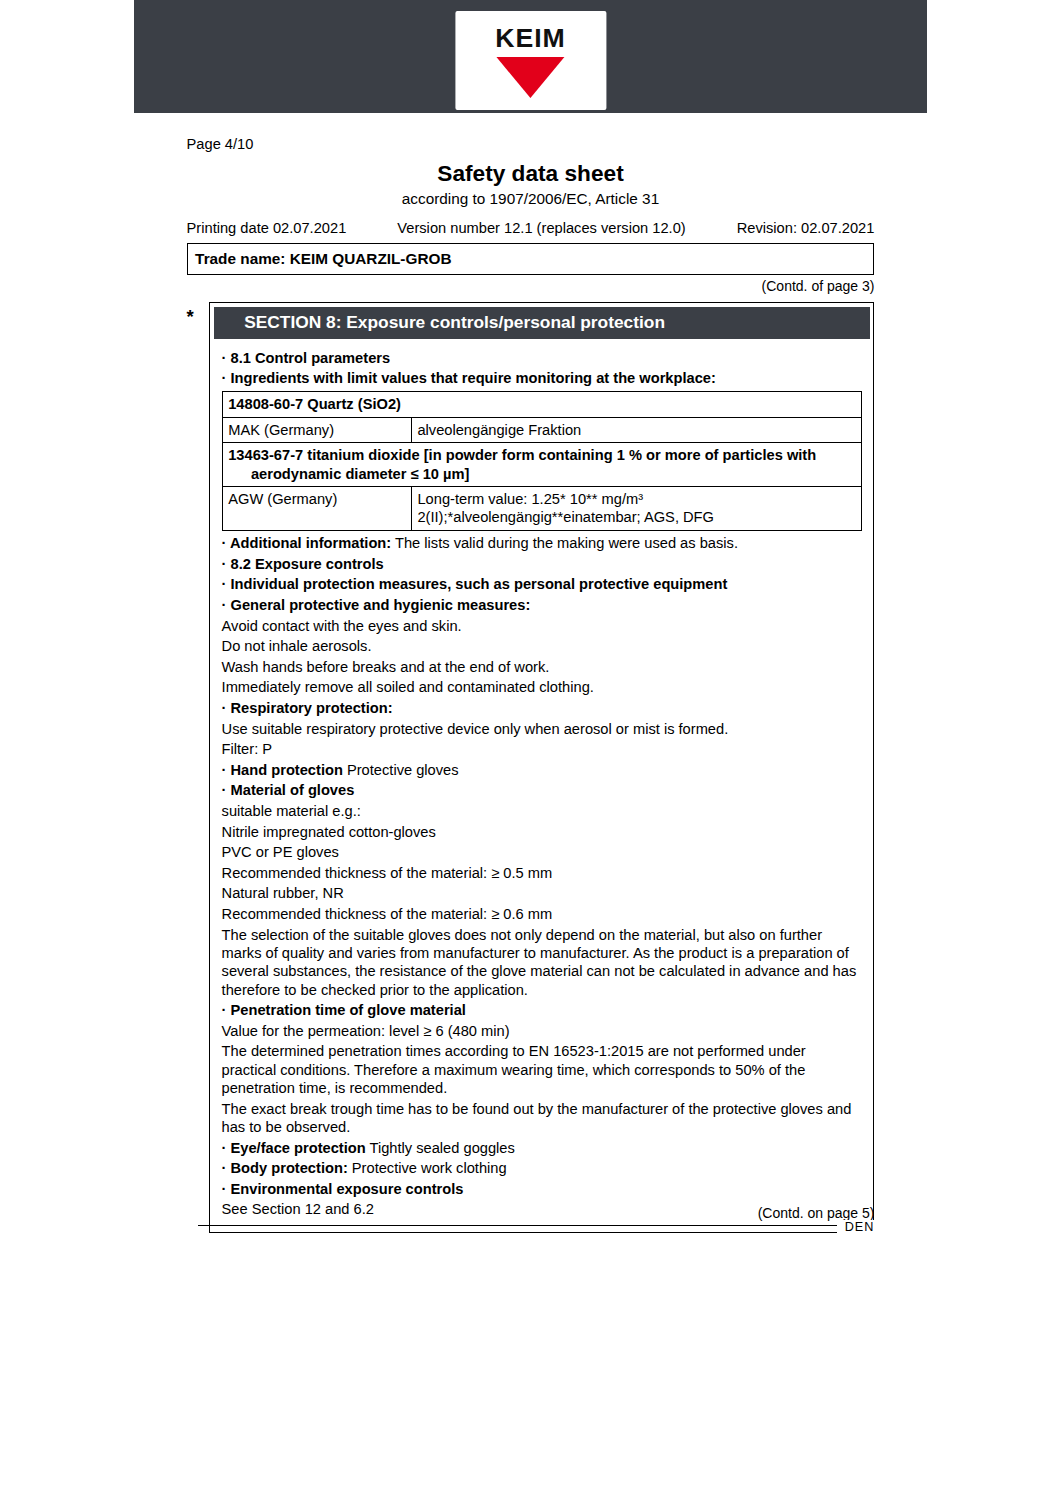KEIM
Page 4/10
Safety data sheet
according to 1907/2006/EC, Article 31
Printing date 02.07.2021 Version number 12.1 (replaces version 12.0) Revision: 02.07.2021
Trade name: KEIM QUARZIL-GROB
(Contd. of page 3)
*
SECTION 8: Exposure controls/personal protection
8.1 Control parameters
Ingredients with limit values that require monitoring at the workplace:
| 14808-60-7 Quartz (SiO2) |
| MAK (Germany) | alveolengängige Fraktion |
| 13463-67-7 titanium dioxide [in powder form containing 1 % or more of particles with aerodynamic diameter ≤ 10 µm] |
| AGW (Germany) | Long-term value: 1.25* 10** mg/m³ 2(II);*alveolengängig**einatembar; AGS, DFG |
Additional information: The lists valid during the making were used as basis.
8.2 Exposure controls
Individual protection measures, such as personal protective equipment
General protective and hygienic measures:
Avoid contact with the eyes and skin.
Do not inhale aerosols.
Wash hands before breaks and at the end of work.
Immediately remove all soiled and contaminated clothing.
Respiratory protection:
Use suitable respiratory protective device only when aerosol or mist is formed.
Filter: P
Hand protection Protective gloves
Material of gloves
suitable material e.g.:
Nitrile impregnated cotton-gloves
PVC or PE gloves
Recommended thickness of the material: ≥ 0.5 mm
Natural rubber, NR
Recommended thickness of the material: ≥ 0.6 mm
The selection of the suitable gloves does not only depend on the material, but also on further marks of quality and varies from manufacturer to manufacturer. As the product is a preparation of several substances, the resistance of the glove material can not be calculated in advance and has therefore to be checked prior to the application.
Penetration time of glove material
Value for the permeation: level ≥ 6 (480 min)
The determined penetration times according to EN 16523-1:2015 are not performed under practical conditions. Therefore a maximum wearing time, which corresponds to 50% of the penetration time, is recommended.
The exact break trough time has to be found out by the manufacturer of the protective gloves and has to be observed.
Eye/face protection Tightly sealed goggles
Body protection: Protective work clothing
Environmental exposure controls
See Section 12 and 6.2
(Contd. on page 5)
DEN